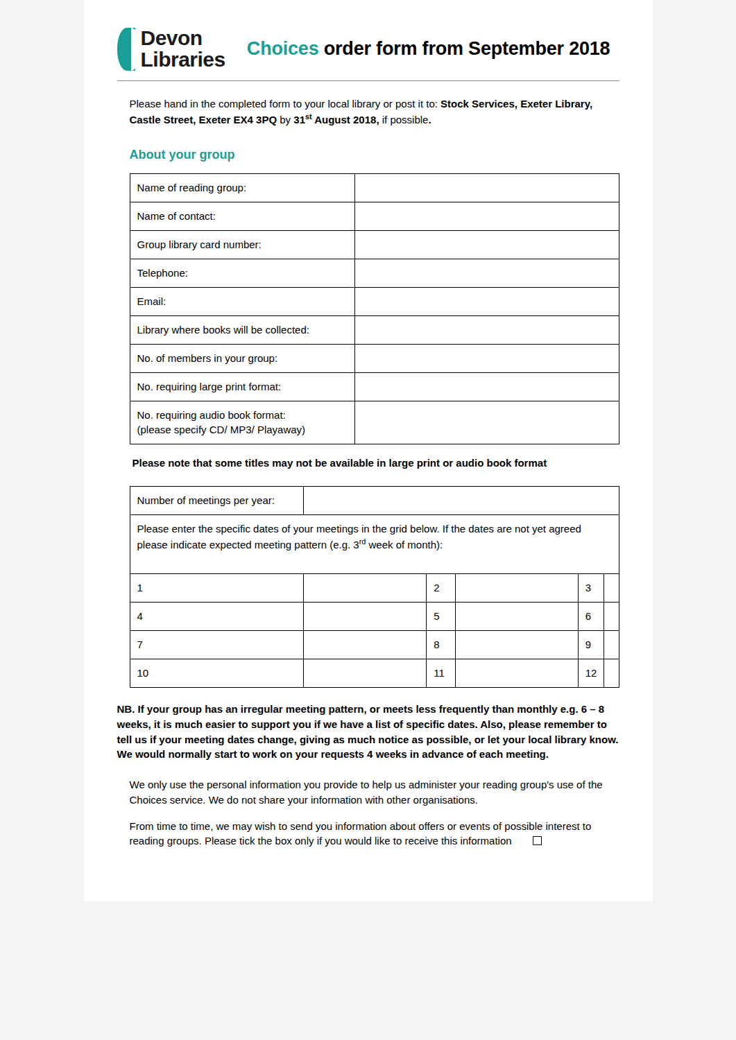Devon
Libraries
Choices order form from September 2018
Please hand in the completed form to your local library or post it to: Stock Services, Exeter Library, Castle Street, Exeter EX4 3PQ by 31st August 2018, if possible.
About your group
| Name of reading group: | |
| Name of contact: | |
| Group library card number: | |
| Telephone: | |
| Email: | |
| Library where books will be collected: | |
| No. of members in your group: | |
| No. requiring large print format: | |
| No. requiring audio book format: (please specify CD/ MP3/ Playaway) | |
Please note that some titles may not be available in large print or audio book format
| Number of meetings per year: | |
| Please enter the specific dates of your meetings in the grid below. If the dates are not yet agreed please indicate expected meeting pattern (e.g. 3 rd week of month): |
| 1 | | 2 | | 3 | |
| 4 | | 5 | | 6 | |
| 7 | | 8 | | 9 | |
| 10 | | 11 | | 12 | |
NB. If your group has an irregular meeting pattern, or meets less frequently than monthly e.g. 6 – 8 weeks, it is much easier to support you if we have a list of specific dates. Also, please remember to tell us if your meeting dates change, giving as much notice as possible, or let your local library know. We would normally start to work on your requests 4 weeks in advance of each meeting.
We only use the personal information you provide to help us administer your reading group's use of the Choices service. We do not share your information with other organisations.
From time to time, we may wish to send you information about offers or events of possible interest to reading groups. Please tick the box only if you would like to receive this information